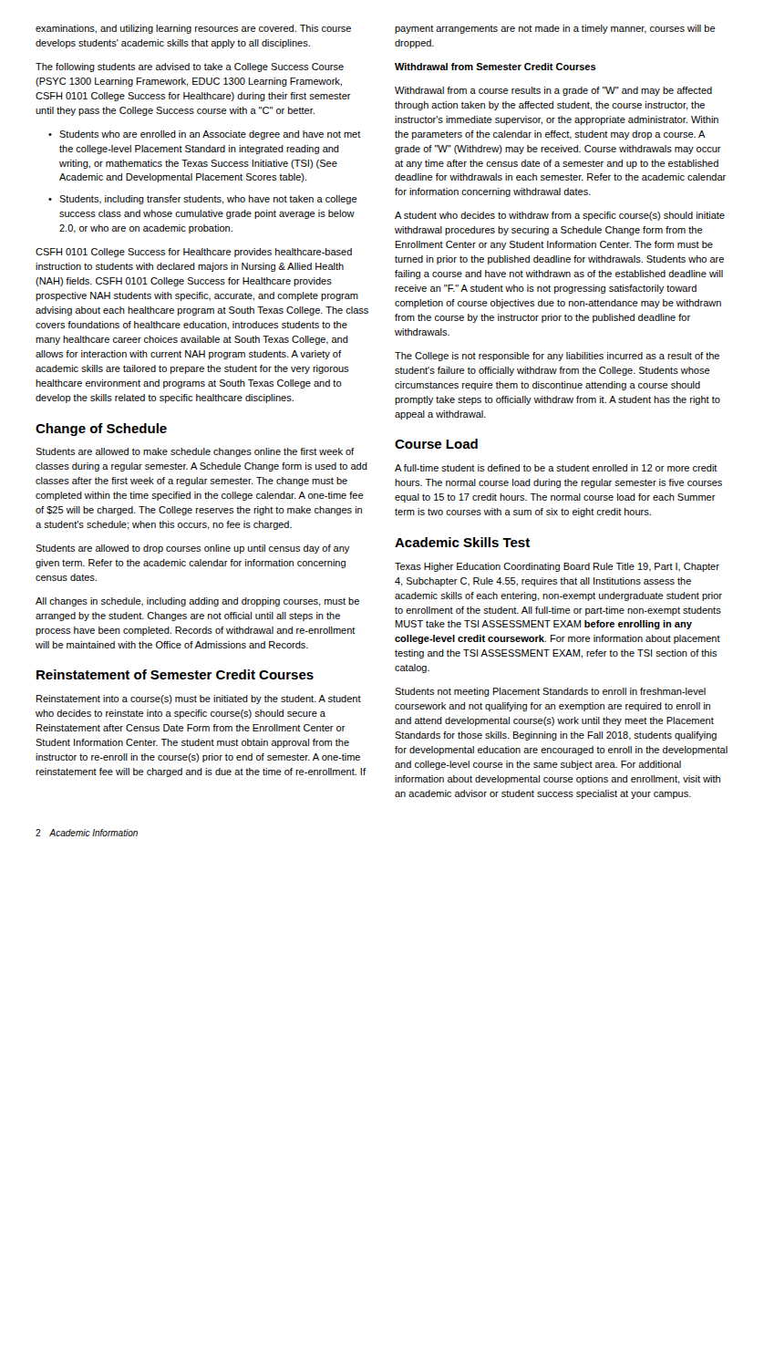examinations, and utilizing learning resources are covered. This course develops students' academic skills that apply to all disciplines.
The following students are advised to take a College Success Course (PSYC 1300 Learning Framework, EDUC 1300 Learning Framework, CSFH 0101 College Success for Healthcare) during their first semester until they pass the College Success course with a "C" or better.
Students who are enrolled in an Associate degree and have not met the college-level Placement Standard in integrated reading and writing, or mathematics the Texas Success Initiative (TSI) (See Academic and Developmental Placement Scores table).
Students, including transfer students, who have not taken a college success class and whose cumulative grade point average is below 2.0, or who are on academic probation.
CSFH 0101 College Success for Healthcare provides healthcare-based instruction to students with declared majors in Nursing & Allied Health (NAH) fields. CSFH 0101 College Success for Healthcare provides prospective NAH students with specific, accurate, and complete program advising about each healthcare program at South Texas College. The class covers foundations of healthcare education, introduces students to the many healthcare career choices available at South Texas College, and allows for interaction with current NAH program students. A variety of academic skills are tailored to prepare the student for the very rigorous healthcare environment and programs at South Texas College and to develop the skills related to specific healthcare disciplines.
Change of Schedule
Students are allowed to make schedule changes online the first week of classes during a regular semester. A Schedule Change form is used to add classes after the first week of a regular semester. The change must be completed within the time specified in the college calendar. A one-time fee of $25 will be charged. The College reserves the right to make changes in a student's schedule; when this occurs, no fee is charged.
Students are allowed to drop courses online up until census day of any given term. Refer to the academic calendar for information concerning census dates.
All changes in schedule, including adding and dropping courses, must be arranged by the student. Changes are not official until all steps in the process have been completed. Records of withdrawal and re-enrollment will be maintained with the Office of Admissions and Records.
Reinstatement of Semester Credit Courses
Reinstatement into a course(s) must be initiated by the student. A student who decides to reinstate into a specific course(s) should secure a Reinstatement after Census Date Form from the Enrollment Center or Student Information Center. The student must obtain approval from the instructor to re-enroll in the course(s) prior to end of semester. A one-time reinstatement fee will be charged and is due at the time of re-enrollment. If payment arrangements are not made in a timely manner, courses will be dropped.
Withdrawal from Semester Credit Courses
Withdrawal from a course results in a grade of "W" and may be affected through action taken by the affected student, the course instructor, the instructor's immediate supervisor, or the appropriate administrator. Within the parameters of the calendar in effect, student may drop a course. A grade of "W" (Withdrew) may be received. Course withdrawals may occur at any time after the census date of a semester and up to the established deadline for withdrawals in each semester. Refer to the academic calendar for information concerning withdrawal dates.
A student who decides to withdraw from a specific course(s) should initiate withdrawal procedures by securing a Schedule Change form from the Enrollment Center or any Student Information Center. The form must be turned in prior to the published deadline for withdrawals. Students who are failing a course and have not withdrawn as of the established deadline will receive an "F." A student who is not progressing satisfactorily toward completion of course objectives due to non-attendance may be withdrawn from the course by the instructor prior to the published deadline for withdrawals.
The College is not responsible for any liabilities incurred as a result of the student's failure to officially withdraw from the College. Students whose circumstances require them to discontinue attending a course should promptly take steps to officially withdraw from it. A student has the right to appeal a withdrawal.
Course Load
A full-time student is defined to be a student enrolled in 12 or more credit hours. The normal course load during the regular semester is five courses equal to 15 to 17 credit hours. The normal course load for each Summer term is two courses with a sum of six to eight credit hours.
Academic Skills Test
Texas Higher Education Coordinating Board Rule Title 19, Part I, Chapter 4, Subchapter C, Rule 4.55, requires that all Institutions assess the academic skills of each entering, non-exempt undergraduate student prior to enrollment of the student. All full-time or part-time non-exempt students MUST take the TSI ASSESSMENT EXAM before enrolling in any college-level credit coursework. For more information about placement testing and the TSI ASSESSMENT EXAM, refer to the TSI section of this catalog.
Students not meeting Placement Standards to enroll in freshman-level coursework and not qualifying for an exemption are required to enroll in and attend developmental course(s) work until they meet the Placement Standards for those skills. Beginning in the Fall 2018, students qualifying for developmental education are encouraged to enroll in the developmental and college-level course in the same subject area. For additional information about developmental course options and enrollment, visit with an academic advisor or student success specialist at your campus.
2 Academic Information